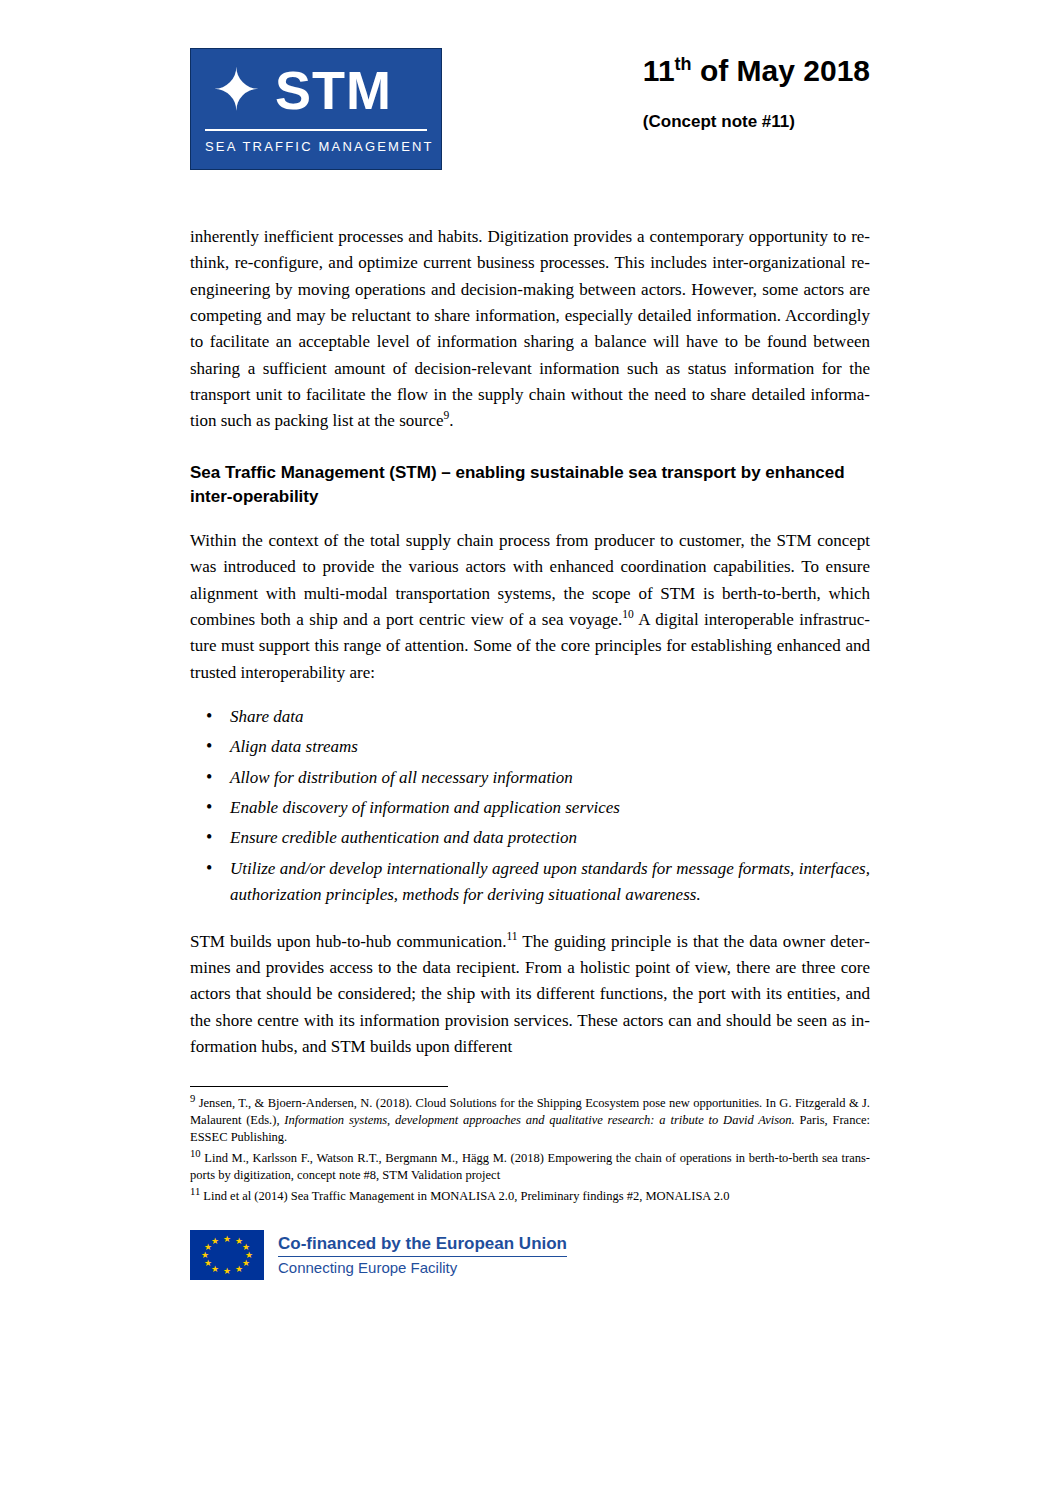✦
STM
SEA TRAFFIC MANAGEMENT
11th of May 2018
(Concept note #11)
inherently inefficient processes and habits. Digitization provides a contemporary opportunity to re-think, re-configure, and optimize current business processes. This includes inter-organizational re-engineering by moving operations and decision-making between actors. However, some actors are competing and may be reluctant to share information, especially detailed information. Accordingly to facilitate an acceptable level of information sharing a balance will have to be found between sharing a sufficient amount of decision-relevant information such as status information for the transport unit to facilitate the flow in the supply chain without the need to share detailed information such as packing list at the source9.
Sea Traffic Management (STM) – enabling sustainable sea transport by enhanced inter-operability
Within the context of the total supply chain process from producer to customer, the STM concept was introduced to provide the various actors with enhanced coordination capabilities. To ensure alignment with multi-modal transportation systems, the scope of STM is berth-to-berth, which combines both a ship and a port centric view of a sea voyage.10 A digital interoperable infrastructure must support this range of attention. Some of the core principles for establishing enhanced and trusted interoperability are:
Share data
Align data streams
Allow for distribution of all necessary information
Enable discovery of information and application services
Ensure credible authentication and data protection
Utilize and/or develop internationally agreed upon standards for message formats, interfaces, authorization principles, methods for deriving situational awareness.
STM builds upon hub-to-hub communication.11 The guiding principle is that the data owner determines and provides access to the data recipient. From a holistic point of view, there are three core actors that should be considered; the ship with its different functions, the port with its entities, and the shore centre with its information provision services. These actors can and should be seen as information hubs, and STM builds upon different
9 Jensen, T., & Bjoern-Andersen, N. (2018). Cloud Solutions for the Shipping Ecosystem pose new opportunities. In G. Fitzgerald & J. Malaurent (Eds.), Information systems, development approaches and qualitative research: a tribute to David Avison. Paris, France: ESSEC Publishing.
10 Lind M., Karlsson F., Watson R.T., Bergmann M., Hägg M. (2018) Empowering the chain of operations in berth-to-berth sea transports by digitization, concept note #8, STM Validation project
11 Lind et al (2014) Sea Traffic Management in MONALISA 2.0, Preliminary findings #2, MONALISA 2.0
★ ★ ★ ★ ★ ★ ★ ★ ★ ★ ★ ★
Co-financed by the European Union
Connecting Europe Facility